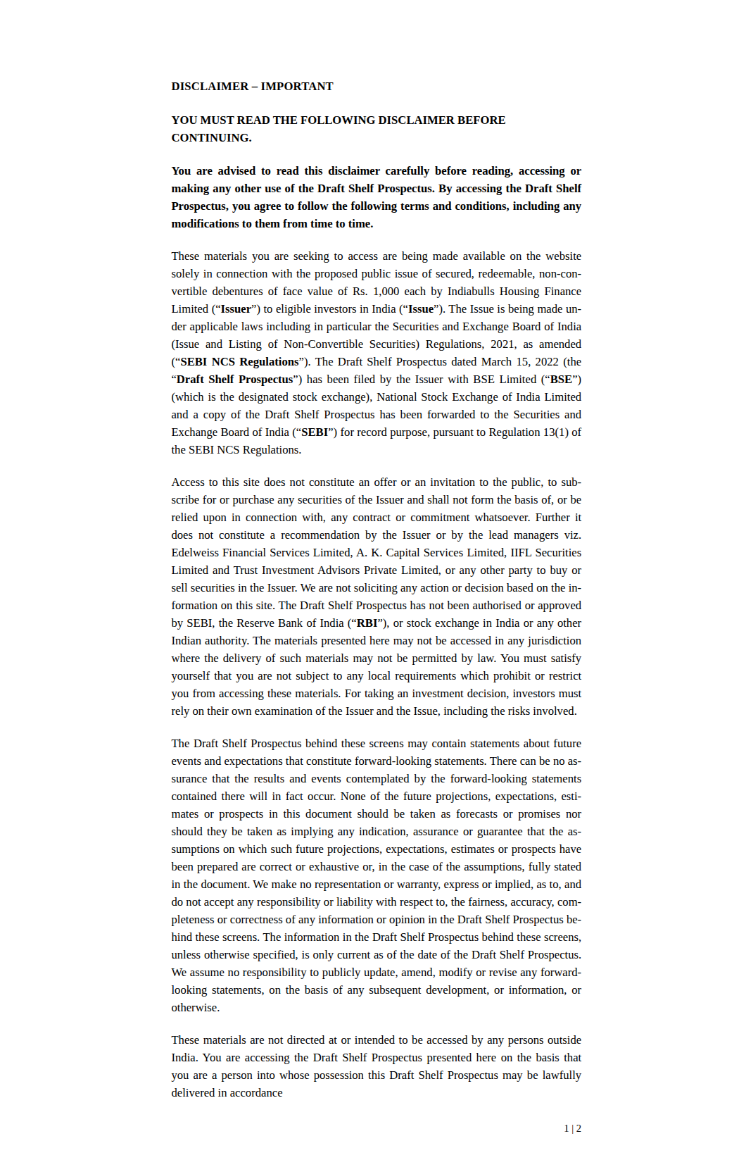DISCLAIMER – IMPORTANT
YOU MUST READ THE FOLLOWING DISCLAIMER BEFORE CONTINUING.
You are advised to read this disclaimer carefully before reading, accessing or making any other use of the Draft Shelf Prospectus. By accessing the Draft Shelf Prospectus, you agree to follow the following terms and conditions, including any modifications to them from time to time.
These materials you are seeking to access are being made available on the website solely in connection with the proposed public issue of secured, redeemable, non-convertible debentures of face value of Rs. 1,000 each by Indiabulls Housing Finance Limited (“Issuer”) to eligible investors in India (“Issue”). The Issue is being made under applicable laws including in particular the Securities and Exchange Board of India (Issue and Listing of Non-Convertible Securities) Regulations, 2021, as amended (“SEBI NCS Regulations”). The Draft Shelf Prospectus dated March 15, 2022 (the “Draft Shelf Prospectus”) has been filed by the Issuer with BSE Limited (“BSE”) (which is the designated stock exchange), National Stock Exchange of India Limited and a copy of the Draft Shelf Prospectus has been forwarded to the Securities and Exchange Board of India (“SEBI”) for record purpose, pursuant to Regulation 13(1) of the SEBI NCS Regulations.
Access to this site does not constitute an offer or an invitation to the public, to subscribe for or purchase any securities of the Issuer and shall not form the basis of, or be relied upon in connection with, any contract or commitment whatsoever. Further it does not constitute a recommendation by the Issuer or by the lead managers viz. Edelweiss Financial Services Limited, A. K. Capital Services Limited, IIFL Securities Limited and Trust Investment Advisors Private Limited, or any other party to buy or sell securities in the Issuer. We are not soliciting any action or decision based on the information on this site. The Draft Shelf Prospectus has not been authorised or approved by SEBI, the Reserve Bank of India (“RBI”), or stock exchange in India or any other Indian authority. The materials presented here may not be accessed in any jurisdiction where the delivery of such materials may not be permitted by law. You must satisfy yourself that you are not subject to any local requirements which prohibit or restrict you from accessing these materials. For taking an investment decision, investors must rely on their own examination of the Issuer and the Issue, including the risks involved.
The Draft Shelf Prospectus behind these screens may contain statements about future events and expectations that constitute forward-looking statements. There can be no assurance that the results and events contemplated by the forward-looking statements contained there will in fact occur. None of the future projections, expectations, estimates or prospects in this document should be taken as forecasts or promises nor should they be taken as implying any indication, assurance or guarantee that the assumptions on which such future projections, expectations, estimates or prospects have been prepared are correct or exhaustive or, in the case of the assumptions, fully stated in the document. We make no representation or warranty, express or implied, as to, and do not accept any responsibility or liability with respect to, the fairness, accuracy, completeness or correctness of any information or opinion in the Draft Shelf Prospectus behind these screens. The information in the Draft Shelf Prospectus behind these screens, unless otherwise specified, is only current as of the date of the Draft Shelf Prospectus. We assume no responsibility to publicly update, amend, modify or revise any forward- looking statements, on the basis of any subsequent development, or information, or otherwise.
These materials are not directed at or intended to be accessed by any persons outside India. You are accessing the Draft Shelf Prospectus presented here on the basis that you are a person into whose possession this Draft Shelf Prospectus may be lawfully delivered in accordance
1 | 2